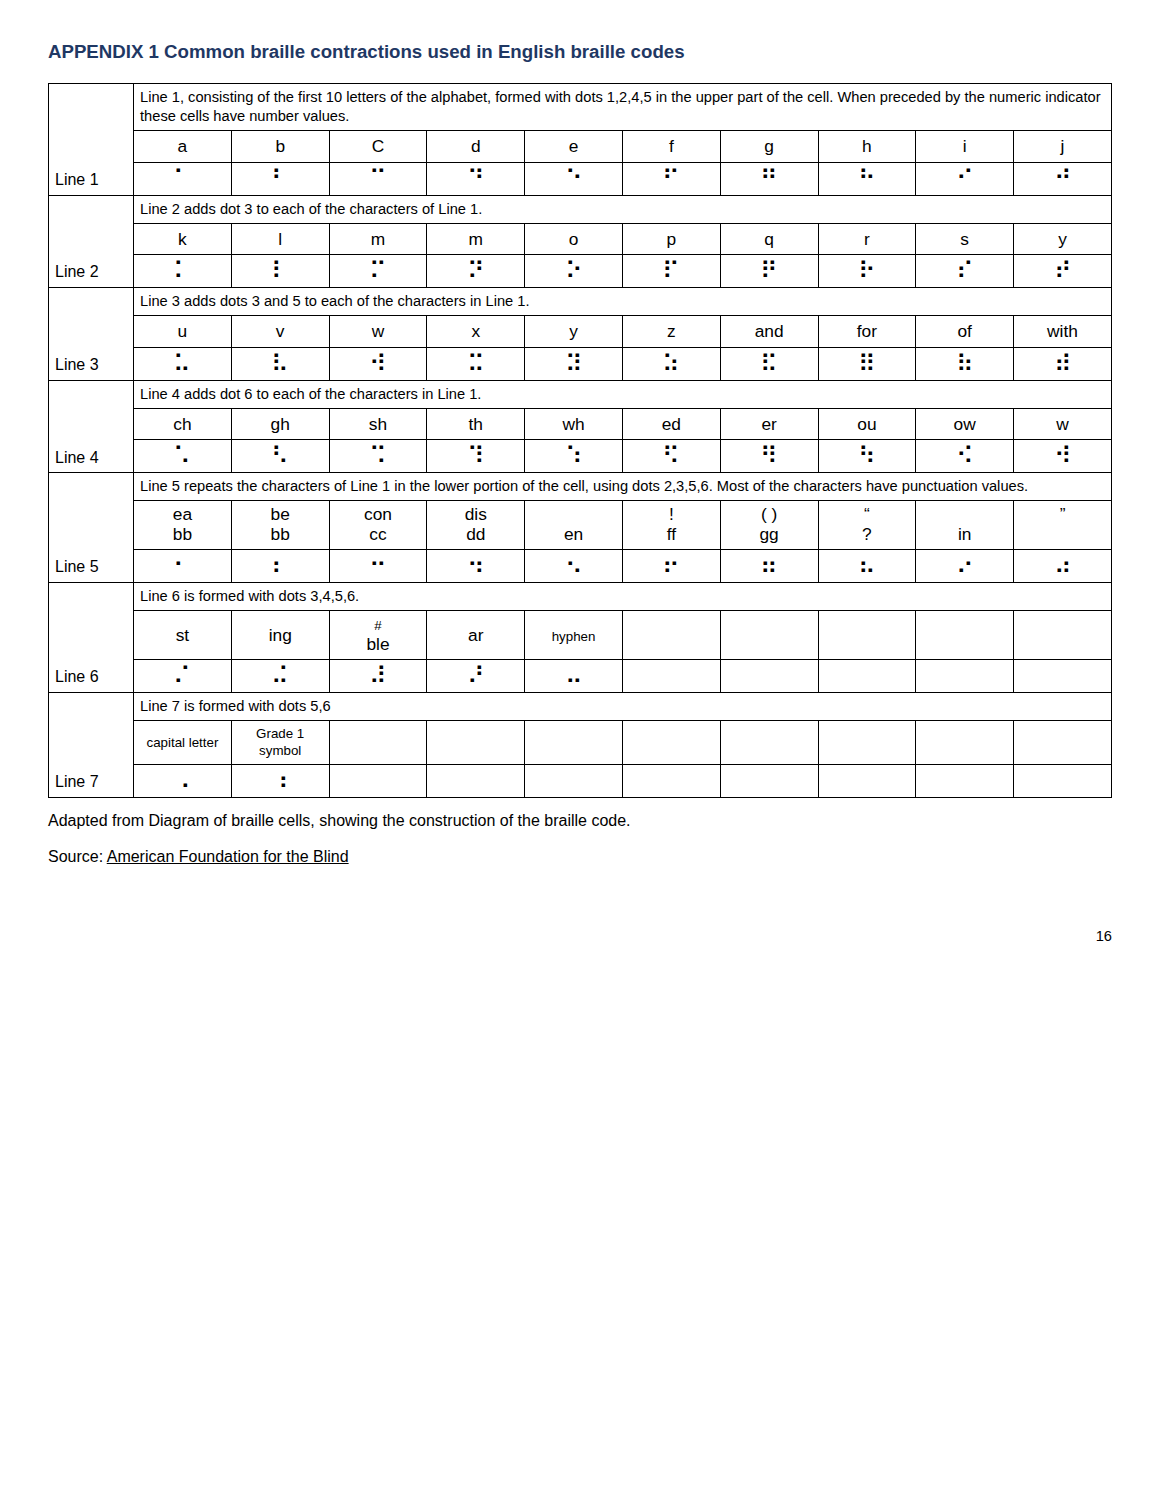APPENDIX 1 Common braille contractions used in English braille codes
| Line 1 | Line 1, consisting of the first 10 letters of the alphabet, formed with dots 1,2,4,5 in the upper part of the cell. When preceded by the numeric indicator these cells have number values. |
| a | b | C | d | e | f | g | h | i | j |
| ⠁ | ⠃ | ⠉ | ⠙ | ⠑ | ⠋ | ⠛ | ⠓ | ⠊ | ⠚ |
| Line 2 | Line 2 adds dot 3 to each of the characters of Line 1. |
| k | l | m | m | o | p | q | r | s | y |
| ⠅ | ⠇ | ⠍ | ⠝ | ⠕ | ⠏ | ⠟ | ⠗ | ⠎ | ⠞ |
| Line 3 | Line 3 adds dots 3 and 5 to each of the characters in Line 1. |
| u | v | w | x | y | z | and | for | of | with |
| ⠥ | ⠧ | ⠺ | ⠭ | ⠽ | ⠵ | ⠯ | ⠿ | ⠷ | ⠾ |
| Line 4 | Line 4 adds dot 6 to each of the characters in Line 1. |
| ch | gh | sh | th | wh | ed | er | ou | ow | w |
| ⠡ | ⠣ | ⠩ | ⠹ | ⠱ | ⠫ | ⠻ | ⠳ | ⠪ | ⠺ |
| Line 5 | Line 5 repeats the characters of Line 1 in the lower portion of the cell, using dots 2,3,5,6. Most of the characters have punctuation values. |
| ea bb | be bb | con cc | dis dd | en | ! ff | ( ) gg | “ ? | in | ” |
| ⠂ | ⠆ | ⠒ | ⠲ | ⠢ | ⠖ | ⠶ | ⠦ | ⠔ | ⠴ |
| Line 6 | Line 6 is formed with dots 3,4,5,6. |
| st | ing | # ble | ar | hyphen | | | | | |
| ⠌ | ⠬ | ⠼ | ⠜ | ⠤ | | | | | |
| Line 7 | Line 7 is formed with dots 5,6 |
| capital letter | Grade 1 symbol | | | | | | | | |
| ⠠ | ⠰ | | | | | | | | |
Adapted from Diagram of braille cells, showing the construction of the braille code.
Source: American Foundation for the Blind
16